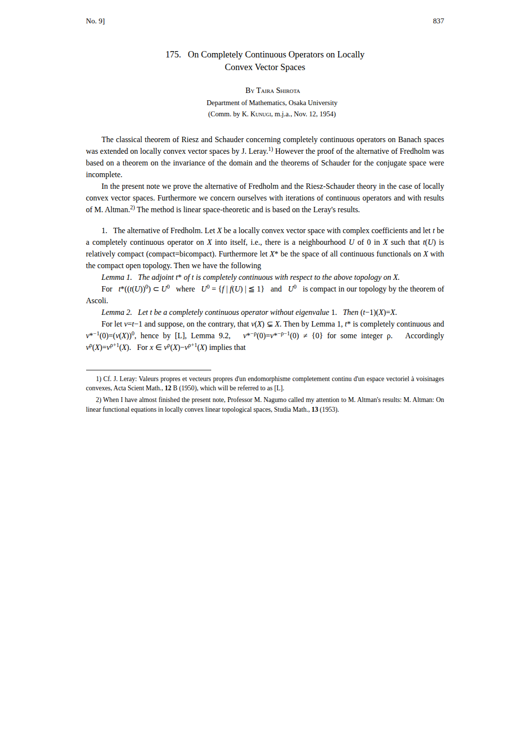No. 9] 837
175. On Completely Continuous Operators on Locally
Convex Vector Spaces
By Taira Shirota
Department of Mathematics, Osaka University
(Comm. by K. Kunugi, m.j.a., Nov. 12, 1954)
The classical theorem of Riesz and Schauder concerning completely continuous operators on Banach spaces was extended on locally convex vector spaces by J. Leray.1) However the proof of the alternative of Fredholm was based on a theorem on the invariance of the domain and the theorems of Schauder for the conjugate space were incomplete.
In the present note we prove the alternative of Fredholm and the Riesz-Schauder theory in the case of locally convex vector spaces. Furthermore we concern ourselves with iterations of continuous operators and with results of M. Altman.2) The method is linear space-theoretic and is based on the Leray's results.
1. The alternative of Fredholm. Let X be a locally convex vector space with complex coefficients and let t be a completely continuous operator on X into itself, i.e., there is a neighbourhood U of 0 in X such that t(U) is relatively compact (compact=bicompact). Furthermore let X* be the space of all continuous functionals on X with the compact open topology. Then we have the following
Lemma 1. The adjoint t* of t is completely continuous with respect to the above topology on X.
For t*((t(U))0) ⊂ U0 where U0 = {f | f(U) | ≦ 1} and U0 is compact in our topology by the theorem of Ascoli.
Lemma 2. Let t be a completely continuous operator without eigenvalue 1. Then (t−1)(X)=X.
For let v=t−1 and suppose, on the contrary, that v(X) ⊊ X. Then by Lemma 1, t* is completely continuous and v*−1(0)=(v(X))0, hence by [L], Lemma 9.2, v*−ρ(0)=v*−ρ−1(0) ≠ {0} for some integer ρ. Accordingly vρ(X)=vρ+1(X). For x ∈ vρ(X)−vρ+1(X) implies that
1) Cf. J. Leray: Valeurs propres et vecteurs propres d'un endomorphisme completement continu d'un espace vectoriel à voisinages convexes, Acta Scient Math., 12 B (1950), which will be referred to as [L].
2) When I have almost finished the present note, Professor M. Nagumo called my attention to M. Altman's results: M. Altman: On linear functional equations in locally convex linear topological spaces, Studia Math., 13 (1953).